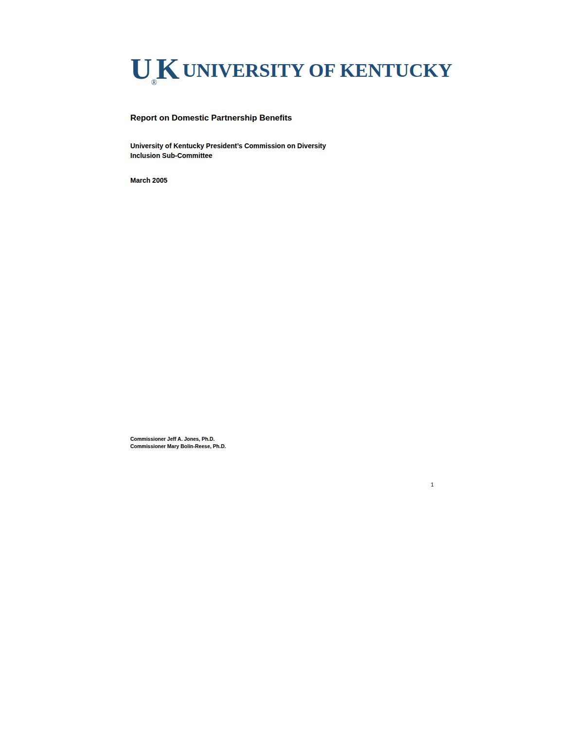U®K UNIVERSITY OF KENTUCKY
Report on Domestic Partnership Benefits
University of Kentucky President’s Commission on Diversity
Inclusion Sub-Committee
March 2005
Commissioner Jeff A. Jones, Ph.D.
Commissioner Mary Bolin-Reese, Ph.D.
1